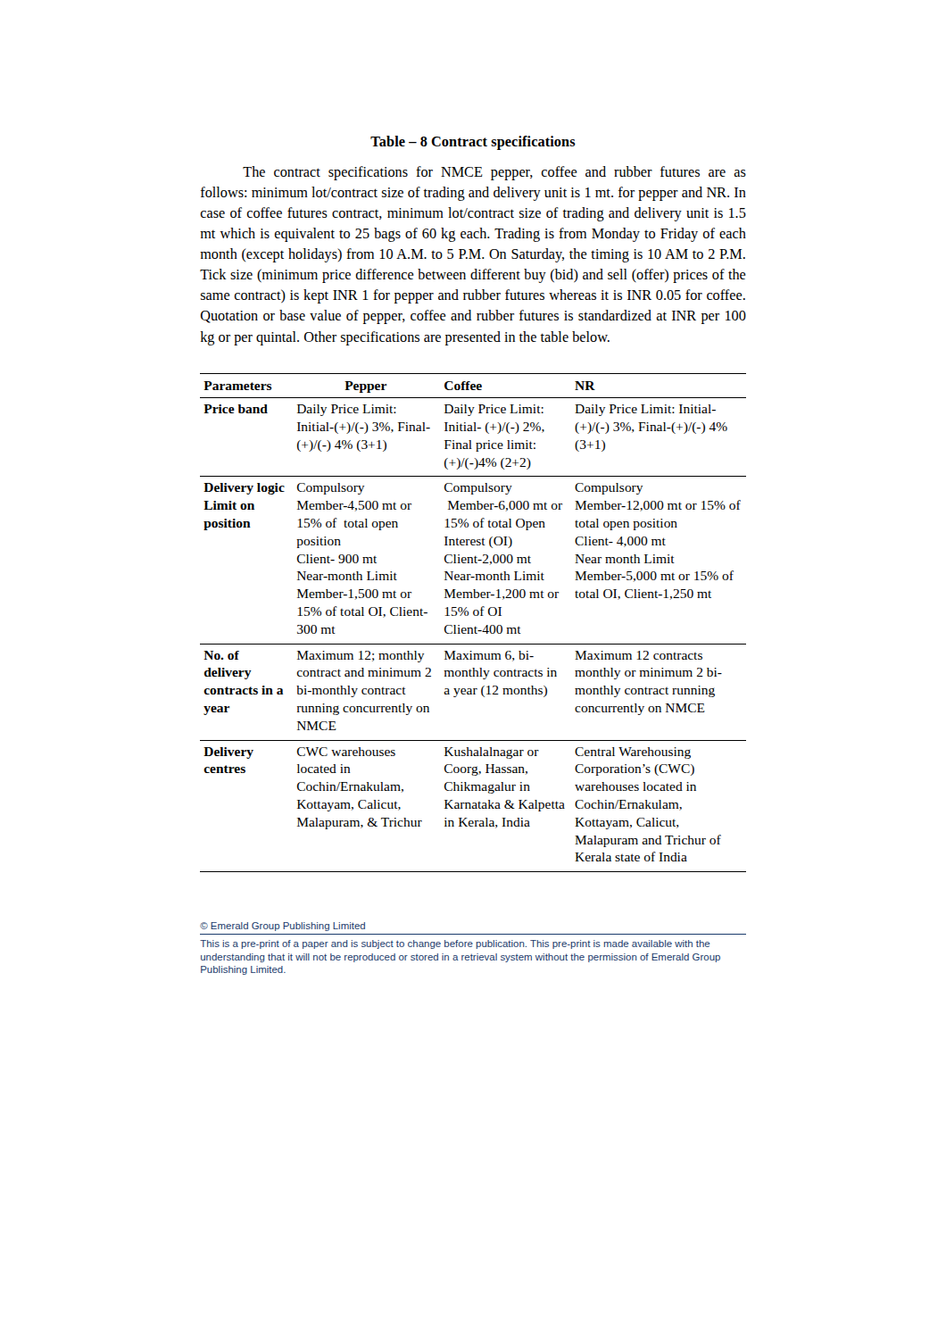Table – 8 Contract specifications
The contract specifications for NMCE pepper, coffee and rubber futures are as follows: minimum lot/contract size of trading and delivery unit is 1 mt. for pepper and NR. In case of coffee futures contract, minimum lot/contract size of trading and delivery unit is 1.5 mt which is equivalent to 25 bags of 60 kg each. Trading is from Monday to Friday of each month (except holidays) from 10 A.M. to 5 P.M. On Saturday, the timing is 10 AM to 2 P.M. Tick size (minimum price difference between different buy (bid) and sell (offer) prices of the same contract) is kept INR 1 for pepper and rubber futures whereas it is INR 0.05 for coffee. Quotation or base value of pepper, coffee and rubber futures is standardized at INR per 100 kg or per quintal. Other specifications are presented in the table below.
| Parameters | Pepper | Coffee | NR |
| --- | --- | --- | --- |
| Price band | Daily Price Limit: Initial-(+)/(-) 3%, Final-(+)/(-) 4% (3+1) | Daily Price Limit: Initial- (+)/(-) 2%, Final price limit:(+)/(-)4% (2+2) | Daily Price Limit: Initial- (+)/(-) 3%, Final-(+)/(-) 4% (3+1) |
| Delivery logic Limit on position | Compulsory Member-4,500 mt or 15% of total open position Client- 900 mt Near-month Limit Member-1,500 mt or 15% of total OI, Client-300 mt | Compulsory Member-6,000 mt or 15% of total Open Interest (OI) Client-2,000 mt Near-month Limit Member-1,200 mt or 15% of OI Client-400 mt | Compulsory Member-12,000 mt or 15% of total open position Client- 4,000 mt Near month Limit Member-5,000 mt or 15% of total OI, Client-1,250 mt |
| No. of delivery contracts in a year | Maximum 12; monthly contract and minimum 2 bi-monthly contract running concurrently on NMCE | Maximum 6, bi-monthly contracts in a year (12 months) | Maximum 12 contracts monthly or minimum 2 bi-monthly contract running concurrently on NMCE |
| Delivery centres | CWC warehouses located in Cochin/Ernakulam, Kottayam, Calicut, Malapuram, & Trichur | Kushalalnagar or Coorg, Hassan, Chikmagalur in Karnataka & Kalpetta in Kerala, India | Central Warehousing Corporation’s (CWC) warehouses located in Cochin/Ernakulam, Kottayam, Calicut, Malapuram and Trichur of Kerala state of India |
© Emerald Group Publishing Limited
This is a pre-print of a paper and is subject to change before publication. This pre-print is made available with the understanding that it will not be reproduced or stored in a retrieval system without the permission of Emerald Group Publishing Limited.